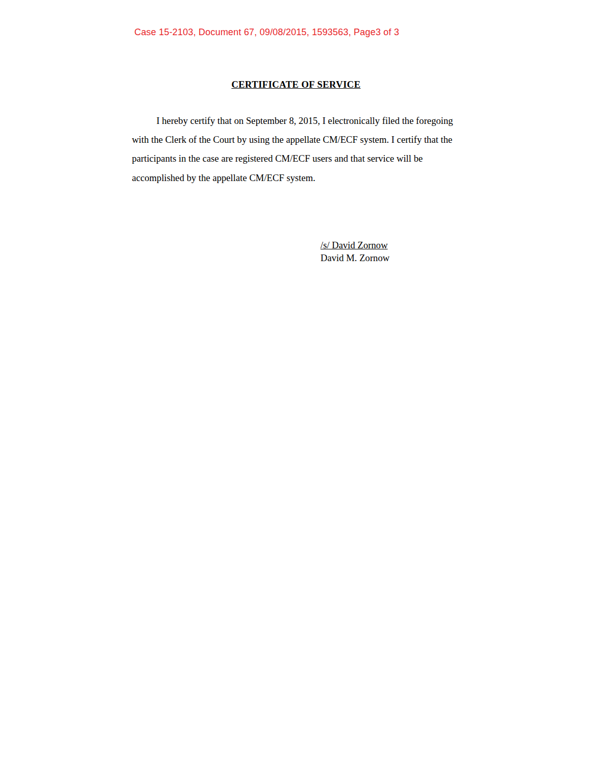Case 15-2103, Document 67, 09/08/2015, 1593563, Page3 of 3
CERTIFICATE OF SERVICE
I hereby certify that on September 8, 2015, I electronically filed the foregoing with the Clerk of the Court by using the appellate CM/ECF system. I certify that the participants in the case are registered CM/ECF users and that service will be accomplished by the appellate CM/ECF system.
/s/ David Zornow
David M. Zornow